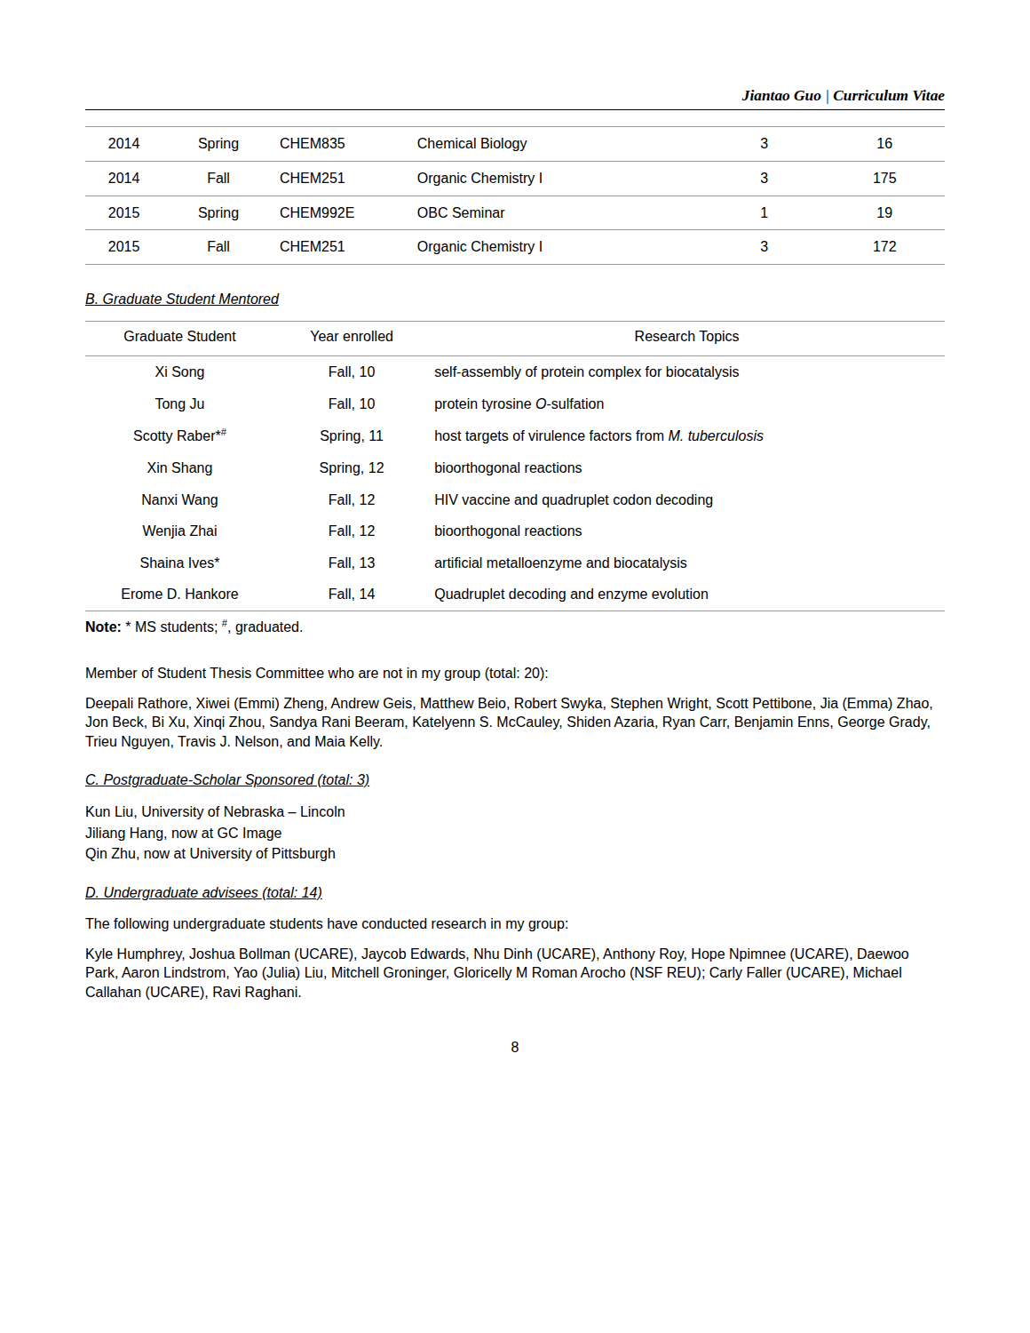Jiantao Guo | Curriculum Vitae
| 2014 | Spring | CHEM835 | Chemical Biology | 3 | 16 |
| 2014 | Fall | CHEM251 | Organic Chemistry I | 3 | 175 |
| 2015 | Spring | CHEM992E | OBC Seminar | 1 | 19 |
| 2015 | Fall | CHEM251 | Organic Chemistry I | 3 | 172 |
B. Graduate Student Mentored
| Graduate Student | Year enrolled | Research Topics |
| --- | --- | --- |
| Xi Song | Fall, 10 | self-assembly of protein complex for biocatalysis |
| Tong Ju | Fall, 10 | protein tyrosine O -sulfation |
| Scotty Raber* # | Spring, 11 | host targets of virulence factors from M. tuberculosis |
| Xin Shang | Spring, 12 | bioorthogonal reactions |
| Nanxi Wang | Fall, 12 | HIV vaccine and quadruplet codon decoding |
| Wenjia Zhai | Fall, 12 | bioorthogonal reactions |
| Shaina Ives* | Fall, 13 | artificial metalloenzyme and biocatalysis |
| Erome D. Hankore | Fall, 14 | Quadruplet decoding and enzyme evolution |
Note: * MS students; #, graduated.
Member of Student Thesis Committee who are not in my group (total: 20):
Deepali Rathore, Xiwei (Emmi) Zheng, Andrew Geis, Matthew Beio, Robert Swyka, Stephen Wright, Scott Pettibone, Jia (Emma) Zhao, Jon Beck, Bi Xu, Xinqi Zhou, Sandya Rani Beeram, Katelyenn S. McCauley, Shiden Azaria, Ryan Carr, Benjamin Enns, George Grady, Trieu Nguyen, Travis J. Nelson, and Maia Kelly.
C. Postgraduate-Scholar Sponsored (total: 3)
Kun Liu, University of Nebraska – Lincoln
Jiliang Hang, now at GC Image
Qin Zhu, now at University of Pittsburgh
D. Undergraduate advisees (total: 14)
The following undergraduate students have conducted research in my group:
Kyle Humphrey, Joshua Bollman (UCARE), Jaycob Edwards, Nhu Dinh (UCARE), Anthony Roy, Hope Npimnee (UCARE), Daewoo Park, Aaron Lindstrom, Yao (Julia) Liu, Mitchell Groninger, Gloricelly M Roman Arocho (NSF REU); Carly Faller (UCARE), Michael Callahan (UCARE), Ravi Raghani.
8